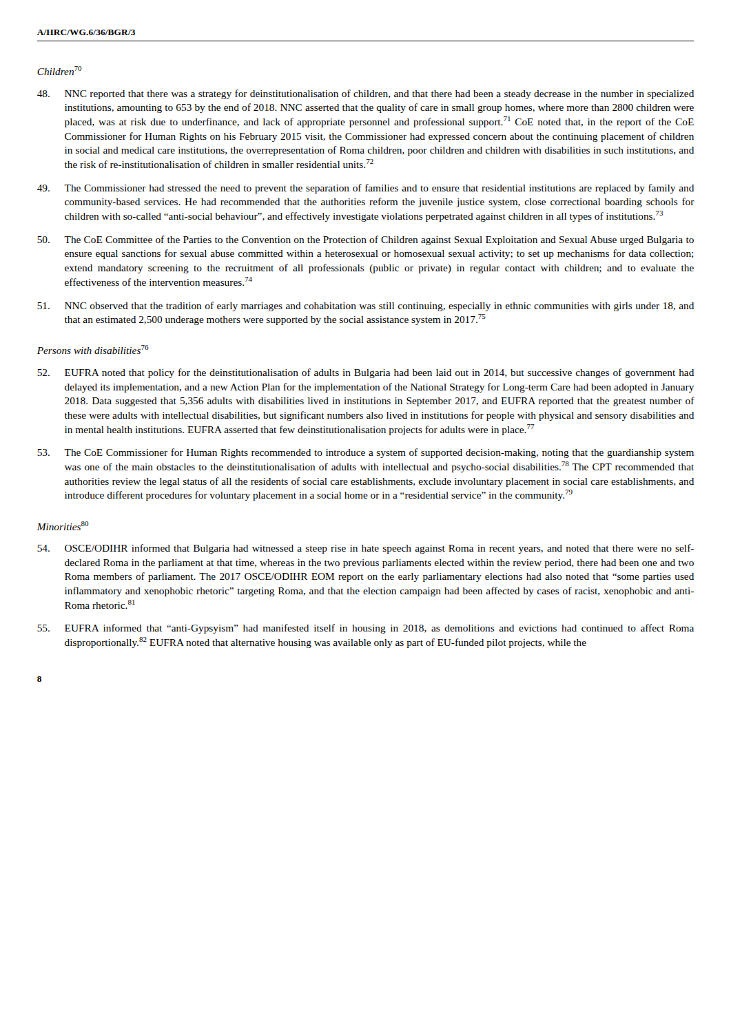A/HRC/WG.6/36/BGR/3
Children70
48. NNC reported that there was a strategy for deinstitutionalisation of children, and that there had been a steady decrease in the number in specialized institutions, amounting to 653 by the end of 2018. NNC asserted that the quality of care in small group homes, where more than 2800 children were placed, was at risk due to underfinance, and lack of appropriate personnel and professional support.71 CoE noted that, in the report of the CoE Commissioner for Human Rights on his February 2015 visit, the Commissioner had expressed concern about the continuing placement of children in social and medical care institutions, the overrepresentation of Roma children, poor children and children with disabilities in such institutions, and the risk of re-institutionalisation of children in smaller residential units.72
49. The Commissioner had stressed the need to prevent the separation of families and to ensure that residential institutions are replaced by family and community-based services. He had recommended that the authorities reform the juvenile justice system, close correctional boarding schools for children with so-called “anti-social behaviour”, and effectively investigate violations perpetrated against children in all types of institutions.73
50. The CoE Committee of the Parties to the Convention on the Protection of Children against Sexual Exploitation and Sexual Abuse urged Bulgaria to ensure equal sanctions for sexual abuse committed within a heterosexual or homosexual sexual activity; to set up mechanisms for data collection; extend mandatory screening to the recruitment of all professionals (public or private) in regular contact with children; and to evaluate the effectiveness of the intervention measures.74
51. NNC observed that the tradition of early marriages and cohabitation was still continuing, especially in ethnic communities with girls under 18, and that an estimated 2,500 underage mothers were supported by the social assistance system in 2017.75
Persons with disabilities76
52. EUFRA noted that policy for the deinstitutionalisation of adults in Bulgaria had been laid out in 2014, but successive changes of government had delayed its implementation, and a new Action Plan for the implementation of the National Strategy for Long-term Care had been adopted in January 2018. Data suggested that 5,356 adults with disabilities lived in institutions in September 2017, and EUFRA reported that the greatest number of these were adults with intellectual disabilities, but significant numbers also lived in institutions for people with physical and sensory disabilities and in mental health institutions. EUFRA asserted that few deinstitutionalisation projects for adults were in place.77
53. The CoE Commissioner for Human Rights recommended to introduce a system of supported decision-making, noting that the guardianship system was one of the main obstacles to the deinstitutionalisation of adults with intellectual and psycho-social disabilities.78 The CPT recommended that authorities review the legal status of all the residents of social care establishments, exclude involuntary placement in social care establishments, and introduce different procedures for voluntary placement in a social home or in a “residential service” in the community.79
Minorities80
54. OSCE/ODIHR informed that Bulgaria had witnessed a steep rise in hate speech against Roma in recent years, and noted that there were no self-declared Roma in the parliament at that time, whereas in the two previous parliaments elected within the review period, there had been one and two Roma members of parliament. The 2017 OSCE/ODIHR EOM report on the early parliamentary elections had also noted that “some parties used inflammatory and xenophobic rhetoric” targeting Roma, and that the election campaign had been affected by cases of racist, xenophobic and anti-Roma rhetoric.81
55. EUFRA informed that “anti-Gypsyism” had manifested itself in housing in 2018, as demolitions and evictions had continued to affect Roma disproportionally.82 EUFRA noted that alternative housing was available only as part of EU-funded pilot projects, while the
8